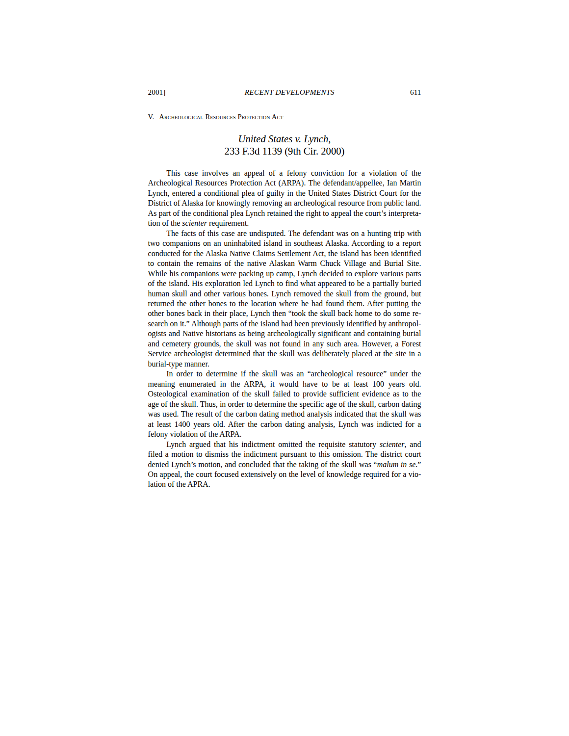2001] RECENT DEVELOPMENTS 611
V. Archeological Resources Protection Act
United States v. Lynch, 233 F.3d 1139 (9th Cir. 2000)
This case involves an appeal of a felony conviction for a violation of the Archeological Resources Protection Act (ARPA). The defendant/appellee, Ian Martin Lynch, entered a conditional plea of guilty in the United States District Court for the District of Alaska for knowingly removing an archeological resource from public land. As part of the conditional plea Lynch retained the right to appeal the court’s interpretation of the scienter requirement.
The facts of this case are undisputed. The defendant was on a hunting trip with two companions on an uninhabited island in southeast Alaska. According to a report conducted for the Alaska Native Claims Settlement Act, the island has been identified to contain the remains of the native Alaskan Warm Chuck Village and Burial Site. While his companions were packing up camp, Lynch decided to explore various parts of the island. His exploration led Lynch to find what appeared to be a partially buried human skull and other various bones. Lynch removed the skull from the ground, but returned the other bones to the location where he had found them. After putting the other bones back in their place, Lynch then “took the skull back home to do some research on it.” Although parts of the island had been previously identified by anthropologists and Native historians as being archeologically significant and containing burial and cemetery grounds, the skull was not found in any such area. However, a Forest Service archeologist determined that the skull was deliberately placed at the site in a burial-type manner.
In order to determine if the skull was an “archeological resource” under the meaning enumerated in the ARPA, it would have to be at least 100 years old. Osteological examination of the skull failed to provide sufficient evidence as to the age of the skull. Thus, in order to determine the specific age of the skull, carbon dating was used. The result of the carbon dating method analysis indicated that the skull was at least 1400 years old. After the carbon dating analysis, Lynch was indicted for a felony violation of the ARPA.
Lynch argued that his indictment omitted the requisite statutory scienter, and filed a motion to dismiss the indictment pursuant to this omission. The district court denied Lynch’s motion, and concluded that the taking of the skull was “malum in se.” On appeal, the court focused extensively on the level of knowledge required for a violation of the APRA.